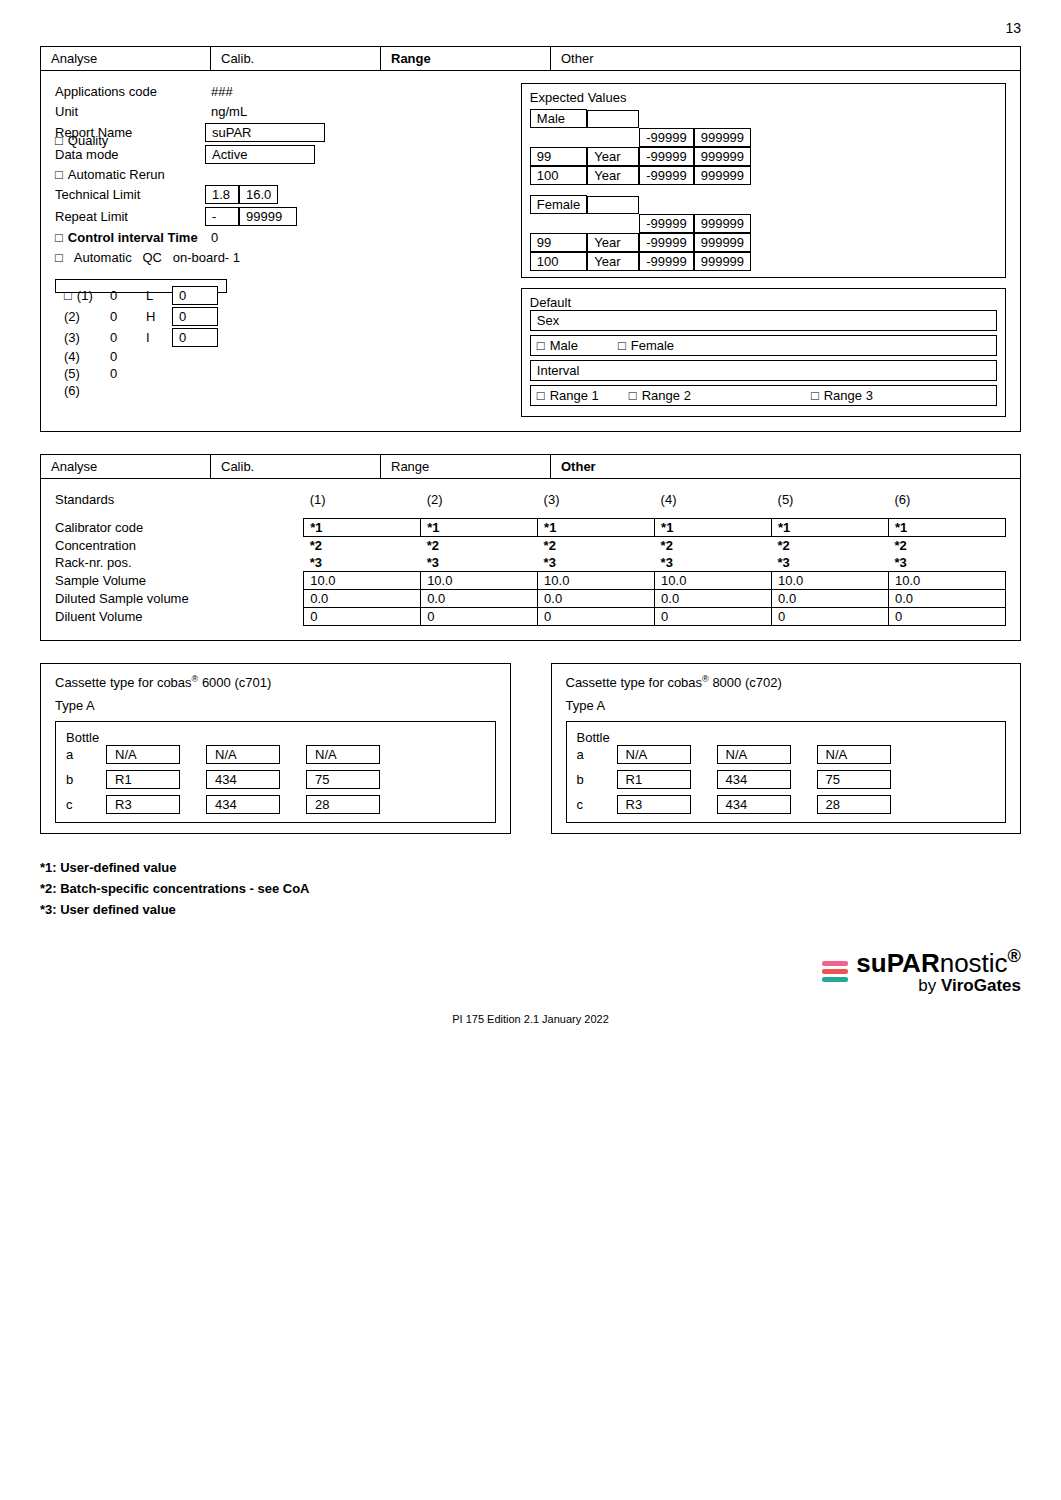13
Analyse
Calib.
Range
Other
Applications code###
Unit ng/mL
Report Name suPAR
Data mode Active
Automatic Rerun
Technical Limit 1.816.0
Repeat Limit-99999
Control interval Time 0
Automatic QC on-board- 1
(1)
0
L
0
(2)
0
H
0
(3)
0
I
0
(4)
0
(5)
0
(6)
Quality
Expected Values
| Male | | | |
| | | -99999 | 999999 |
| 99 | Year | -99999 | 999999 |
| 100 | Year | -99999 | 999999 |
| Female | | | |
| | | -99999 | 999999 |
| 99 | Year | -99999 | 999999 |
| 100 | Year | -99999 | 999999 |
Default
Sex
Male Female
Interval
Range 1 Range 2 Range 3
Analyse
Calib.
Range
Other
| Standards | (1) | (2) | (3) | (4) | (5) | (6) |
| Calibrator code | *1 | *1 | *1 | *1 | *1 | *1 |
| Concentration | *2 | *2 | *2 | *2 | *2 | *2 |
| Rack-nr. pos. | *3 | *3 | *3 | *3 | *3 | *3 |
| Sample Volume | 10.0 | 10.0 | 10.0 | 10.0 | 10.0 | 10.0 |
| Diluted Sample volume | 0.0 | 0.0 | 0.0 | 0.0 | 0.0 | 0.0 |
| Diluent Volume | 0 | 0 | 0 | 0 | 0 | 0 |
Cassette type for cobas® 6000 (c701)
Type A
Bottle
aN/A N/A N/A
bR143475
cR343428
Cassette type for cobas® 8000 (c702)
Type A
Bottle
aN/A N/A N/A
bR143475
cR343428
*1: User-defined value
*2: Batch-specific concentrations - see CoA
*3: User defined value
suPARnostic®
by ViroGates
PI 175 Edition 2.1 January 2022